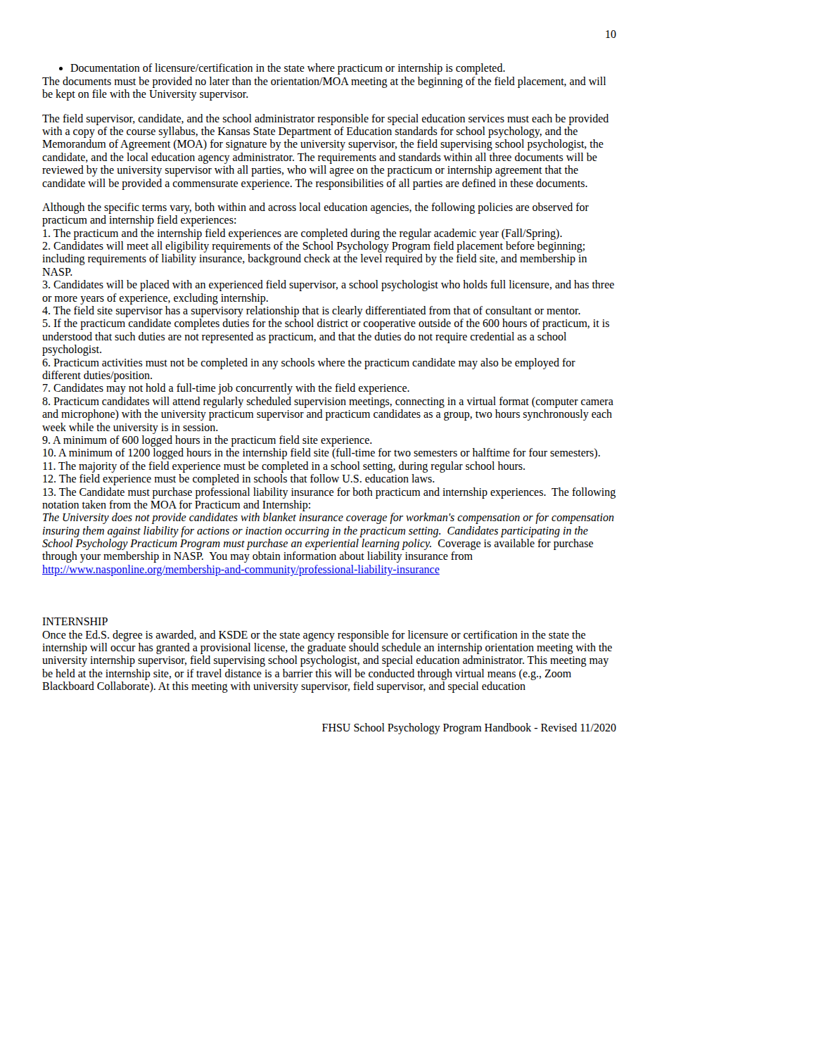10
Documentation of licensure/certification in the state where practicum or internship is completed.
The documents must be provided no later than the orientation/MOA meeting at the beginning of the field placement, and will be kept on file with the University supervisor.
The field supervisor, candidate, and the school administrator responsible for special education services must each be provided with a copy of the course syllabus, the Kansas State Department of Education standards for school psychology, and the Memorandum of Agreement (MOA) for signature by the university supervisor, the field supervising school psychologist, the candidate, and the local education agency administrator. The requirements and standards within all three documents will be reviewed by the university supervisor with all parties, who will agree on the practicum or internship agreement that the candidate will be provided a commensurate experience. The responsibilities of all parties are defined in these documents.
Although the specific terms vary, both within and across local education agencies, the following policies are observed for practicum and internship field experiences:
1. The practicum and the internship field experiences are completed during the regular academic year (Fall/Spring).
2. Candidates will meet all eligibility requirements of the School Psychology Program field placement before beginning; including requirements of liability insurance, background check at the level required by the field site, and membership in NASP.
3. Candidates will be placed with an experienced field supervisor, a school psychologist who holds full licensure, and has three or more years of experience, excluding internship.
4. The field site supervisor has a supervisory relationship that is clearly differentiated from that of consultant or mentor.
5. If the practicum candidate completes duties for the school district or cooperative outside of the 600 hours of practicum, it is understood that such duties are not represented as practicum, and that the duties do not require credential as a school psychologist.
6. Practicum activities must not be completed in any schools where the practicum candidate may also be employed for different duties/position.
7. Candidates may not hold a full-time job concurrently with the field experience.
8. Practicum candidates will attend regularly scheduled supervision meetings, connecting in a virtual format (computer camera and microphone) with the university practicum supervisor and practicum candidates as a group, two hours synchronously each week while the university is in session.
9. A minimum of 600 logged hours in the practicum field site experience.
10. A minimum of 1200 logged hours in the internship field site (full-time for two semesters or halftime for four semesters).
11. The majority of the field experience must be completed in a school setting, during regular school hours.
12. The field experience must be completed in schools that follow U.S. education laws.
13. The Candidate must purchase professional liability insurance for both practicum and internship experiences. The following notation taken from the MOA for Practicum and Internship:
The University does not provide candidates with blanket insurance coverage for workman's compensation or for compensation insuring them against liability for actions or inaction occurring in the practicum setting. Candidates participating in the School Psychology Practicum Program must purchase an experiential learning policy. Coverage is available for purchase through your membership in NASP. You may obtain information about liability insurance from http://www.nasponline.org/membership-and-community/professional-liability-insurance
INTERNSHIP
Once the Ed.S. degree is awarded, and KSDE or the state agency responsible for licensure or certification in the state the internship will occur has granted a provisional license, the graduate should schedule an internship orientation meeting with the university internship supervisor, field supervising school psychologist, and special education administrator. This meeting may be held at the internship site, or if travel distance is a barrier this will be conducted through virtual means (e.g., Zoom Blackboard Collaborate). At this meeting with university supervisor, field supervisor, and special education
FHSU School Psychology Program Handbook - Revised 11/2020